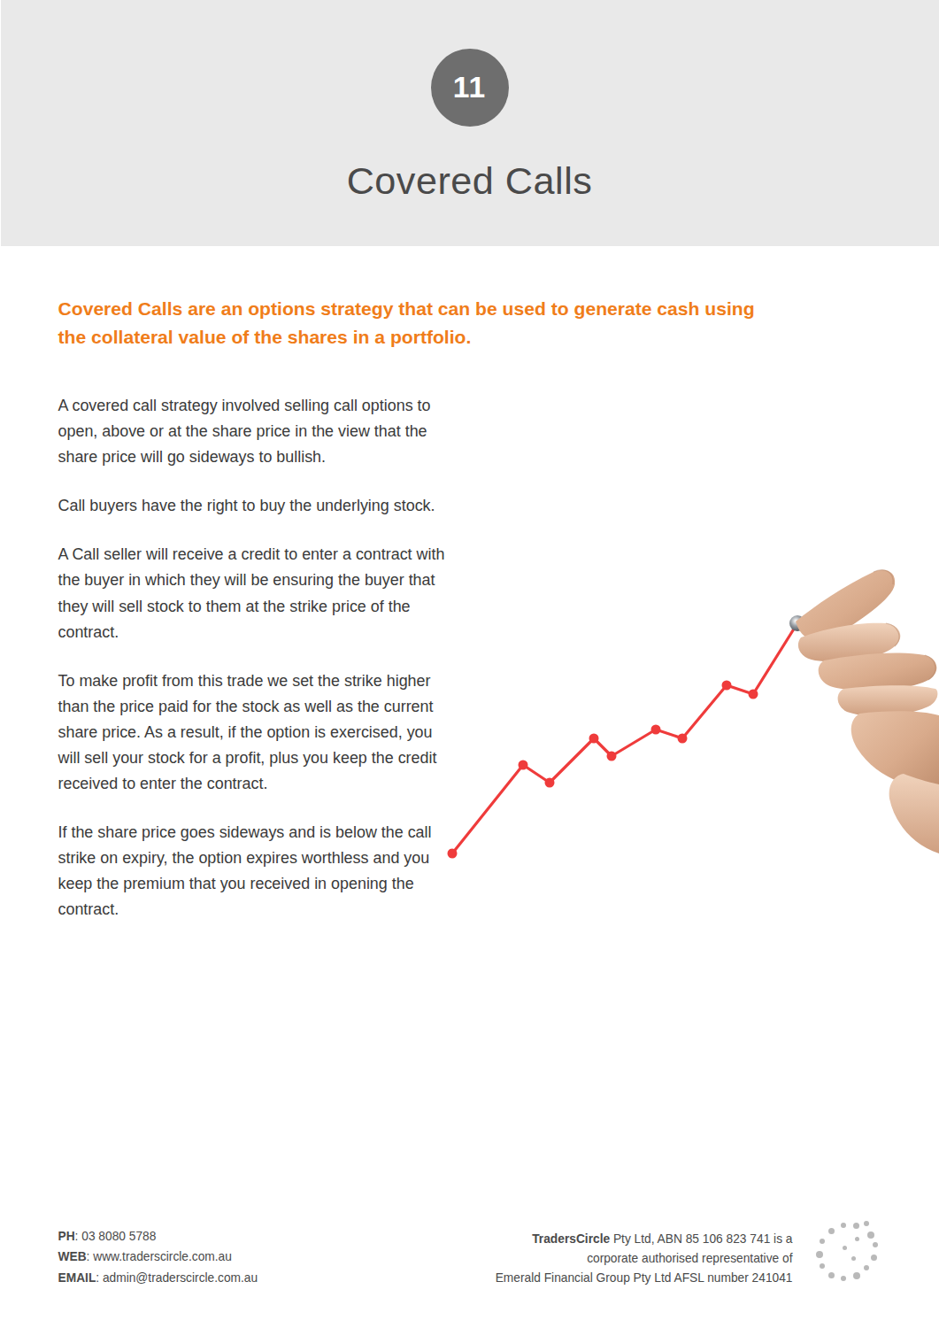11
Covered Calls
Covered Calls are an options strategy that can be used to generate cash using the collateral value of the shares in a portfolio.
A covered call strategy involved selling call options to open, above or at the share price in the view that the share price will go sideways to bullish.
Call buyers have the right to buy the underlying stock.
A Call seller will receive a credit to enter a contract with the buyer in which they will be ensuring the buyer that they will sell stock to them at the strike price of the contract.
To make profit from this trade we set the strike higher than the price paid for the stock as well as the current share price. As a result, if the option is exercised, you will sell your stock for a profit, plus you keep the credit received to enter the contract.
If the share price goes sideways and is below the call strike on expiry, the option expires worthless and you keep the premium that you received in opening the contract.
PH: 03 8080 5788
WEB: www.traderscircle.com.au
EMAIL: admin@traderscircle.com.au
TradersCircle Pty Ltd, ABN 85 106 823 741 is a
corporate authorised representative of
Emerald Financial Group Pty Ltd AFSL number 241041